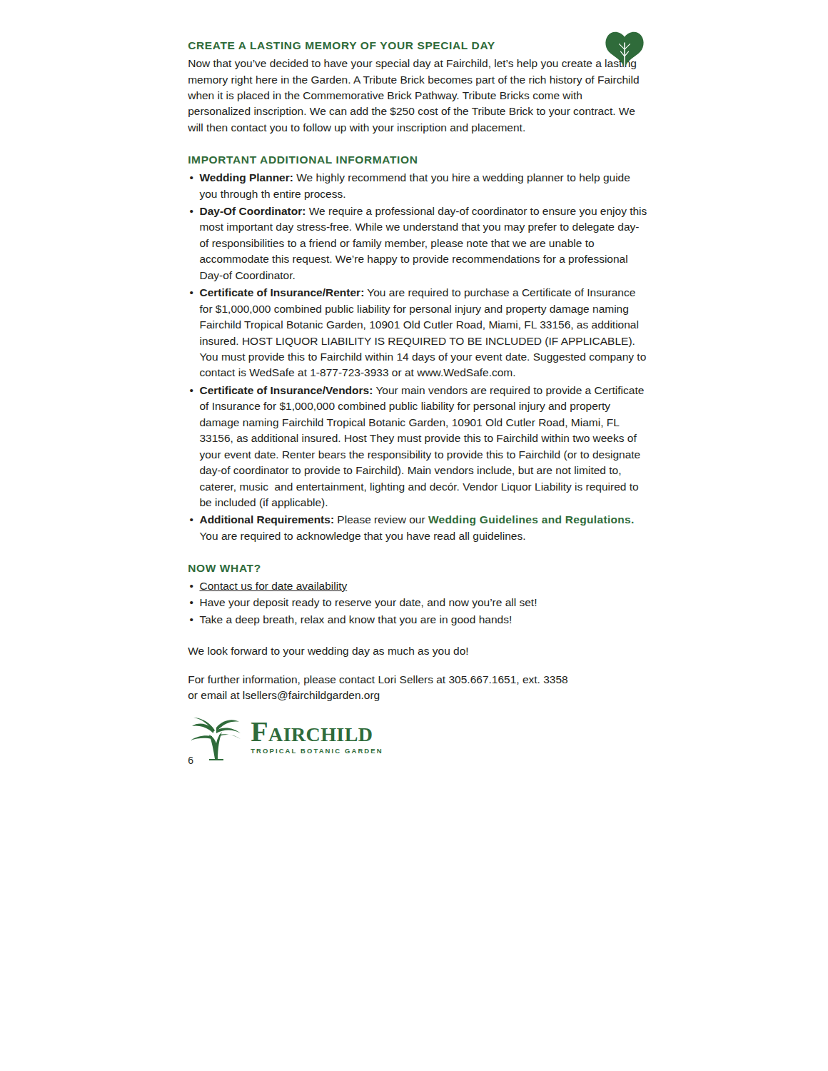Create a Lasting Memory of Your Special Day
Now that you’ve decided to have your special day at Fairchild, let’s help you create a lasting memory right here in the Garden. A Tribute Brick becomes part of the rich history of Fairchild when it is placed in the Commemorative Brick Pathway. Tribute Bricks come with personalized inscription. We can add the $250 cost of the Tribute Brick to your contract. We will then contact you to follow up with your inscription and placement.
Important Additional Information
Wedding Planner: We highly recommend that you hire a wedding planner to help guide you through th entire process.
Day-Of Coordinator: We require a professional day-of coordinator to ensure you enjoy this most important day stress-free. While we understand that you may prefer to delegate day-of responsibilities to a friend or family member, please note that we are unable to accommodate this request. We’re happy to provide recommendations for a professional Day-of Coordinator.
Certificate of Insurance/Renter: You are required to purchase a Certificate of Insurance for $1,000,000 combined public liability for personal injury and property damage naming Fairchild Tropical Botanic Garden, 10901 Old Cutler Road, Miami, FL 33156, as additional insured. HOST LIQUOR LIABILITY IS REQUIRED TO BE INCLUDED (IF APPLICABLE). You must provide this to Fairchild within 14 days of your event date. Suggested company to contact is WedSafe at 1-877-723-3933 or at www.WedSafe.com.
Certificate of Insurance/Vendors: Your main vendors are required to provide a Certificate of Insurance for $1,000,000 combined public liability for personal injury and property damage naming Fairchild Tropical Botanic Garden, 10901 Old Cutler Road, Miami, FL 33156, as additional insured. Host They must provide this to Fairchild within two weeks of your event date. Renter bears the responsibility to provide this to Fairchild (or to designate day-of coordinator to provide to Fairchild). Main vendors include, but are not limited to, caterer, music and entertainment, lighting and decór. Vendor Liquor Liability is required to be included (if applicable).
Additional Requirements: Please review our Wedding Guidelines and Regulations. You are required to acknowledge that you have read all guidelines.
Now What?
Contact us for date availability
Have your deposit ready to reserve your date, and now you’re all set!
Take a deep breath, relax and know that you are in good hands!
We look forward to your wedding day as much as you do!
For further information, please contact Lori Sellers at 305.667.1651, ext. 3358
or email at lsellers@fairchildgarden.org
Fairchild TROPICAL BOTANIC GARDEN
6